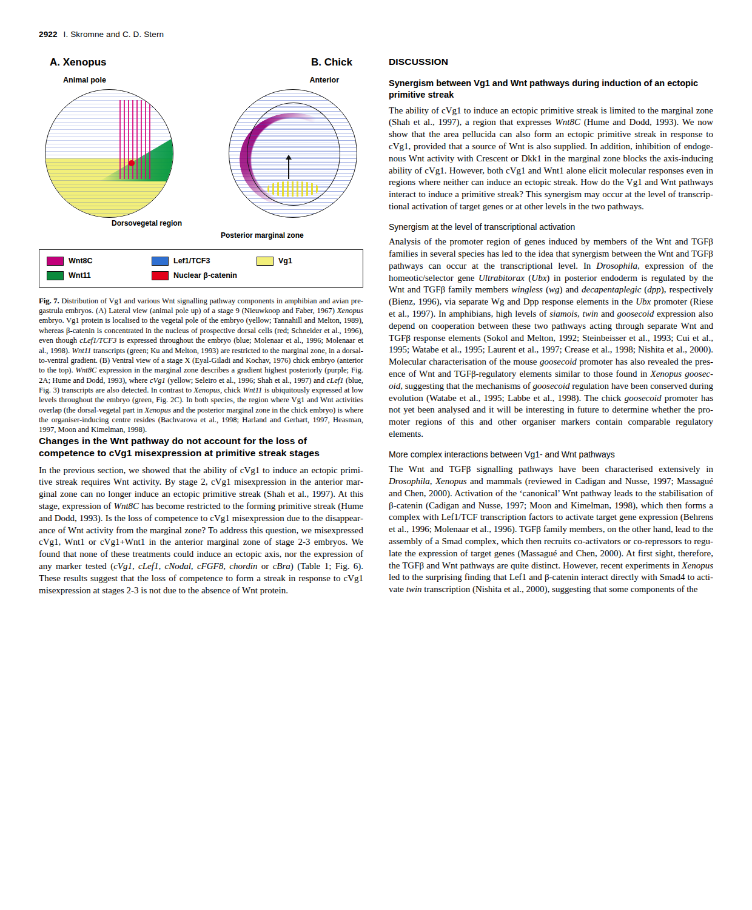2922 I. Skromne and C. D. Stern
A. Xenopus
B. Chick
Animal pole
Anterior
Dorsovegetal region
Posterior marginal zone
Wnt8C
Lef1/TCF3
Vg1
Wnt11
Nuclear β-catenin
Fig. 7. Distribution of Vg1 and various Wnt signalling pathway components in amphibian and avian pre-gastrula embryos. (A) Lateral view (animal pole up) of a stage 9 (Nieuwkoop and Faber, 1967) Xenopus embryo. Vg1 protein is localised to the vegetal pole of the embryo (yellow; Tannahill and Melton, 1989), whereas β-catenin is concentrated in the nucleus of prospective dorsal cells (red; Schneider et al., 1996), even though cLef1/TCF3 is expressed throughout the embryo (blue; Molenaar et al., 1996; Molenaar et al., 1998). Wnt11 transcripts (green; Ku and Melton, 1993) are restricted to the marginal zone, in a dorsal-to-ventral gradient. (B) Ventral view of a stage X (Eyal-Giladi and Kochav, 1976) chick embryo (anterior to the top). Wnt8C expression in the marginal zone describes a gradient highest posteriorly (purple; Fig. 2A; Hume and Dodd, 1993), where cVg1 (yellow; Seleiro et al., 1996; Shah et al., 1997) and cLef1 (blue, Fig. 3) transcripts are also detected. In contrast to Xenopus, chick Wnt11 is ubiquitously expressed at low levels throughout the embryo (green, Fig. 2C). In both species, the region where Vg1 and Wnt activities overlap (the dorsal-vegetal part in Xenopus and the posterior marginal zone in the chick embryo) is where the organiser-inducing centre resides (Bachvarova et al., 1998; Harland and Gerhart, 1997, Heasman, 1997, Moon and Kimelman, 1998).
Changes in the Wnt pathway do not account for the loss of competence to cVg1 misexpression at primitive streak stages
In the previous section, we showed that the ability of cVg1 to induce an ectopic primitive streak requires Wnt activity. By stage 2, cVg1 misexpression in the anterior marginal zone can no longer induce an ectopic primitive streak (Shah et al., 1997). At this stage, expression of Wnt8C has become restricted to the forming primitive streak (Hume and Dodd, 1993). Is the loss of competence to cVg1 misexpression due to the disappearance of Wnt activity from the marginal zone? To address this question, we misexpressed cVg1, Wnt1 or cVg1+Wnt1 in the anterior marginal zone of stage 2-3 embryos. We found that none of these treatments could induce an ectopic axis, nor the expression of any marker tested (cVg1, cLef1, cNodal, cFGF8, chordin or cBra) (Table 1; Fig. 6). These results suggest that the loss of competence to form a streak in response to cVg1 misexpression at stages 2-3 is not due to the absence of Wnt protein.
DISCUSSION
Synergism between Vg1 and Wnt pathways during induction of an ectopic primitive streak
The ability of cVg1 to induce an ectopic primitive streak is limited to the marginal zone (Shah et al., 1997), a region that expresses Wnt8C (Hume and Dodd, 1993). We now show that the area pellucida can also form an ectopic primitive streak in response to cVg1, provided that a source of Wnt is also supplied. In addition, inhibition of endogenous Wnt activity with Crescent or Dkk1 in the marginal zone blocks the axis-inducing ability of cVg1. However, both cVg1 and Wnt1 alone elicit molecular responses even in regions where neither can induce an ectopic streak. How do the Vg1 and Wnt pathways interact to induce a primitive streak? This synergism may occur at the level of transcriptional activation of target genes or at other levels in the two pathways.
Synergism at the level of transcriptional activation
Analysis of the promoter region of genes induced by members of the Wnt and TGFβ families in several species has led to the idea that synergism between the Wnt and TGFβ pathways can occur at the transcriptional level. In Drosophila, expression of the homeotic/selector gene Ultrabitorax (Ubx) in posterior endoderm is regulated by the Wnt and TGFβ family members wingless (wg) and decapentaplegic (dpp), respectively (Bienz, 1996), via separate Wg and Dpp response elements in the Ubx promoter (Riese et al., 1997). In amphibians, high levels of siamois, twin and goosecoid expression also depend on cooperation between these two pathways acting through separate Wnt and TGFβ response elements (Sokol and Melton, 1992; Steinbeisser et al., 1993; Cui et al., 1995; Watabe et al., 1995; Laurent et al., 1997; Crease et al., 1998; Nishita et al., 2000). Molecular characterisation of the mouse goosecoid promoter has also revealed the presence of Wnt and TGFβ-regulatory elements similar to those found in Xenopus goosecoid, suggesting that the mechanisms of goosecoid regulation have been conserved during evolution (Watabe et al., 1995; Labbe et al., 1998). The chick goosecoid promoter has not yet been analysed and it will be interesting in future to determine whether the promoter regions of this and other organiser markers contain comparable regulatory elements.
More complex interactions between Vg1- and Wnt pathways
The Wnt and TGFβ signalling pathways have been characterised extensively in Drosophila, Xenopus and mammals (reviewed in Cadigan and Nusse, 1997; Massagué and Chen, 2000). Activation of the ‘canonical’ Wnt pathway leads to the stabilisation of β-catenin (Cadigan and Nusse, 1997; Moon and Kimelman, 1998), which then forms a complex with Lef1/TCF transcription factors to activate target gene expression (Behrens et al., 1996; Molenaar et al., 1996). TGFβ family members, on the other hand, lead to the assembly of a Smad complex, which then recruits co-activators or co-repressors to regulate the expression of target genes (Massagué and Chen, 2000). At first sight, therefore, the TGFβ and Wnt pathways are quite distinct. However, recent experiments in Xenopus led to the surprising finding that Lef1 and β-catenin interact directly with Smad4 to activate twin transcription (Nishita et al., 2000), suggesting that some components of the